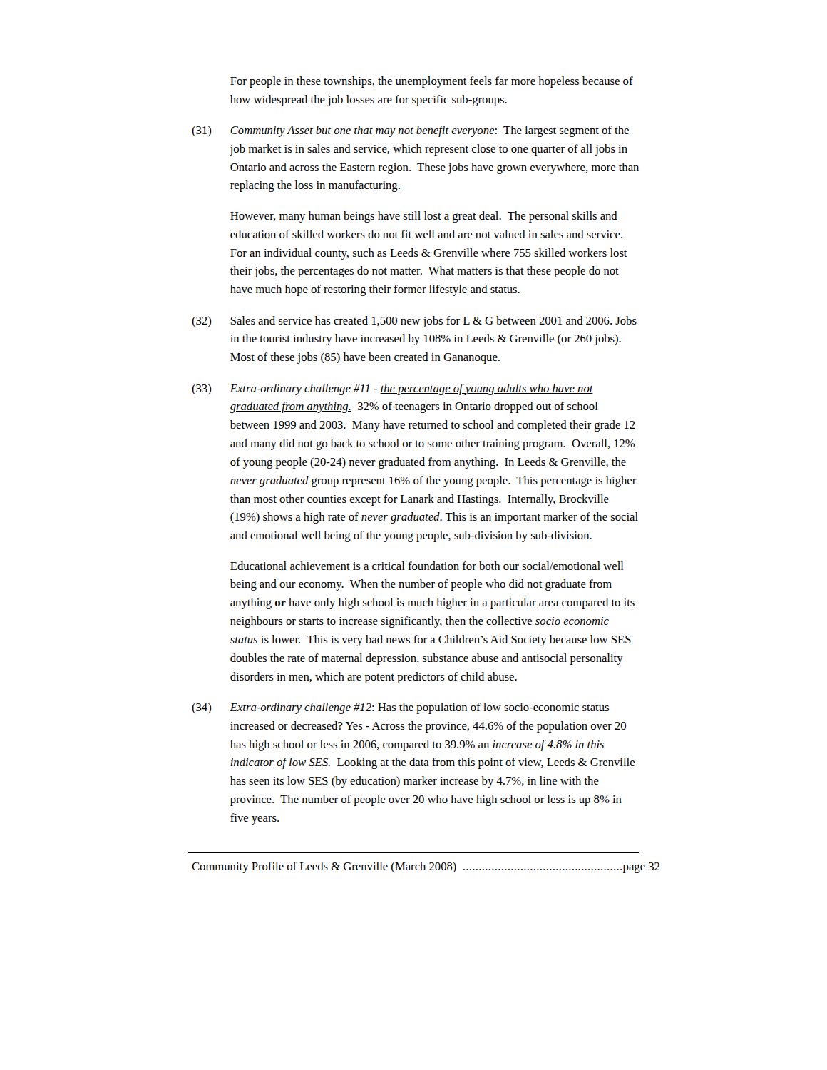For people in these townships, the unemployment feels far more hopeless because of how widespread the job losses are for specific sub-groups.
(31)
Community Asset but one that may not benefit everyone: The largest segment of the job market is in sales and service, which represent close to one quarter of all jobs in Ontario and across the Eastern region. These jobs have grown everywhere, more than replacing the loss in manufacturing.
However, many human beings have still lost a great deal. The personal skills and education of skilled workers do not fit well and are not valued in sales and service. For an individual county, such as Leeds & Grenville where 755 skilled workers lost their jobs, the percentages do not matter. What matters is that these people do not have much hope of restoring their former lifestyle and status.
(32)
Sales and service has created 1,500 new jobs for L & G between 2001 and 2006. Jobs in the tourist industry have increased by 108% in Leeds & Grenville (or 260 jobs). Most of these jobs (85) have been created in Gananoque.
(33)
Extra-ordinary challenge #11 - the percentage of young adults who have not graduated from anything. 32% of teenagers in Ontario dropped out of school between 1999 and 2003. Many have returned to school and completed their grade 12 and many did not go back to school or to some other training program. Overall, 12% of young people (20-24) never graduated from anything. In Leeds & Grenville, the never graduated group represent 16% of the young people. This percentage is higher than most other counties except for Lanark and Hastings. Internally, Brockville (19%) shows a high rate of never graduated. This is an important marker of the social and emotional well being of the young people, sub-division by sub-division.
Educational achievement is a critical foundation for both our social/emotional well being and our economy. When the number of people who did not graduate from anything or have only high school is much higher in a particular area compared to its neighbours or starts to increase significantly, then the collective socio economic status is lower. This is very bad news for a Children’s Aid Society because low SES doubles the rate of maternal depression, substance abuse and antisocial personality disorders in men, which are potent predictors of child abuse.
(34)
Extra-ordinary challenge #12: Has the population of low socio-economic status increased or decreased? Yes - Across the province, 44.6% of the population over 20 has high school or less in 2006, compared to 39.9% an increase of 4.8% in this indicator of low SES. Looking at the data from this point of view, Leeds & Grenville has seen its low SES (by education) marker increase by 4.7%, in line with the province. The number of people over 20 who have high school or less is up 8% in five years.
Community Profile of Leeds & Grenville (March 2008) .................................................. page 32